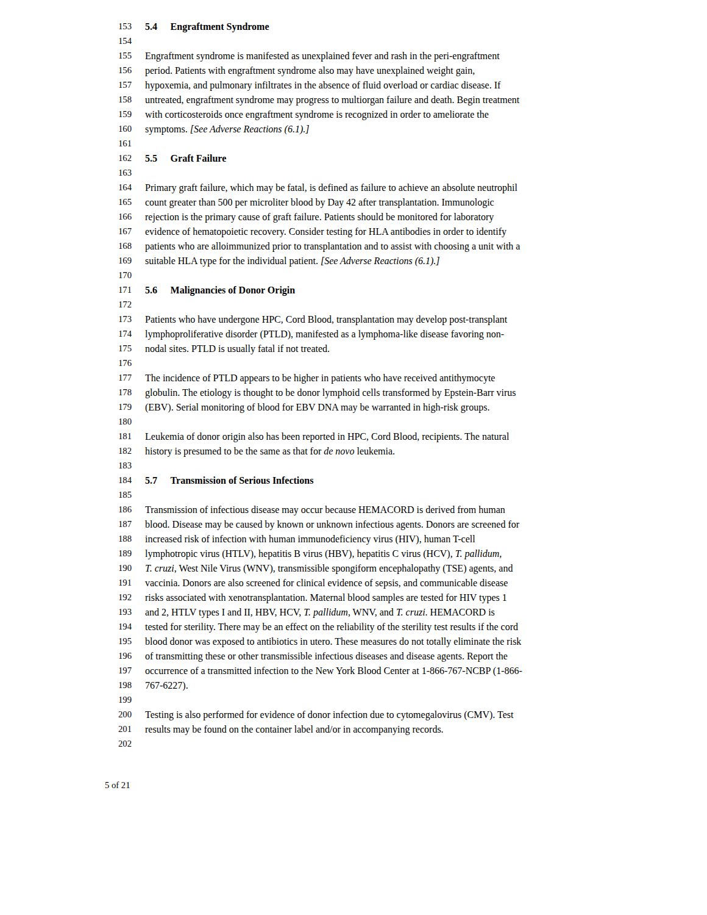153
5.4 Engraftment Syndrome
154
155 Engraftment syndrome is manifested as unexplained fever and rash in the peri-engraftment
156 period. Patients with engraftment syndrome also may have unexplained weight gain,
157 hypoxemia, and pulmonary infiltrates in the absence of fluid overload or cardiac disease. If
158 untreated, engraftment syndrome may progress to multiorgan failure and death. Begin treatment
159 with corticosteroids once engraftment syndrome is recognized in order to ameliorate the
160 symptoms. [See Adverse Reactions (6.1).]
161
162
5.5 Graft Failure
163
164 Primary graft failure, which may be fatal, is defined as failure to achieve an absolute neutrophil
165 count greater than 500 per microliter blood by Day 42 after transplantation. Immunologic
166 rejection is the primary cause of graft failure. Patients should be monitored for laboratory
167 evidence of hematopoietic recovery. Consider testing for HLA antibodies in order to identify
168 patients who are alloimmunized prior to transplantation and to assist with choosing a unit with a
169 suitable HLA type for the individual patient. [See Adverse Reactions (6.1).]
170
171
5.6 Malignancies of Donor Origin
172
173 Patients who have undergone HPC, Cord Blood, transplantation may develop post-transplant
174 lymphoproliferative disorder (PTLD), manifested as a lymphoma-like disease favoring non-
175 nodal sites. PTLD is usually fatal if not treated.
176
177 The incidence of PTLD appears to be higher in patients who have received antithymocyte
178 globulin. The etiology is thought to be donor lymphoid cells transformed by Epstein-Barr virus
179(EBV). Serial monitoring of blood for EBV DNA may be warranted in high-risk groups.
180
181 Leukemia of donor origin also has been reported in HPC, Cord Blood, recipients. The natural
182 history is presumed to be the same as that for de novo leukemia.
183
184
5.7 Transmission of Serious Infections
185
186 Transmission of infectious disease may occur because HEMACORD is derived from human
187 blood. Disease may be caused by known or unknown infectious agents. Donors are screened for
188 increased risk of infection with human immunodeficiency virus (HIV), human T-cell
189 lymphotropic virus (HTLV), hepatitis B virus (HBV), hepatitis C virus (HCV), T. pallidum,
190 T. cruzi, West Nile Virus (WNV), transmissible spongiform encephalopathy (TSE) agents, and
191 vaccinia. Donors are also screened for clinical evidence of sepsis, and communicable disease
192 risks associated with xenotransplantation. Maternal blood samples are tested for HIV types 1
193 and 2, HTLV types I and II, HBV, HCV, T. pallidum, WNV, and T. cruzi. HEMACORD is
194 tested for sterility. There may be an effect on the reliability of the sterility test results if the cord
195 blood donor was exposed to antibiotics in utero. These measures do not totally eliminate the risk
196 of transmitting these or other transmissible infectious diseases and disease agents. Report the
197 occurrence of a transmitted infection to the New York Blood Center at 1-866-767-NCBP (1-866-
198767-6227).
199
200 Testing is also performed for evidence of donor infection due to cytomegalovirus (CMV). Test
201 results may be found on the container label and/or in accompanying records.
202
5 of 21